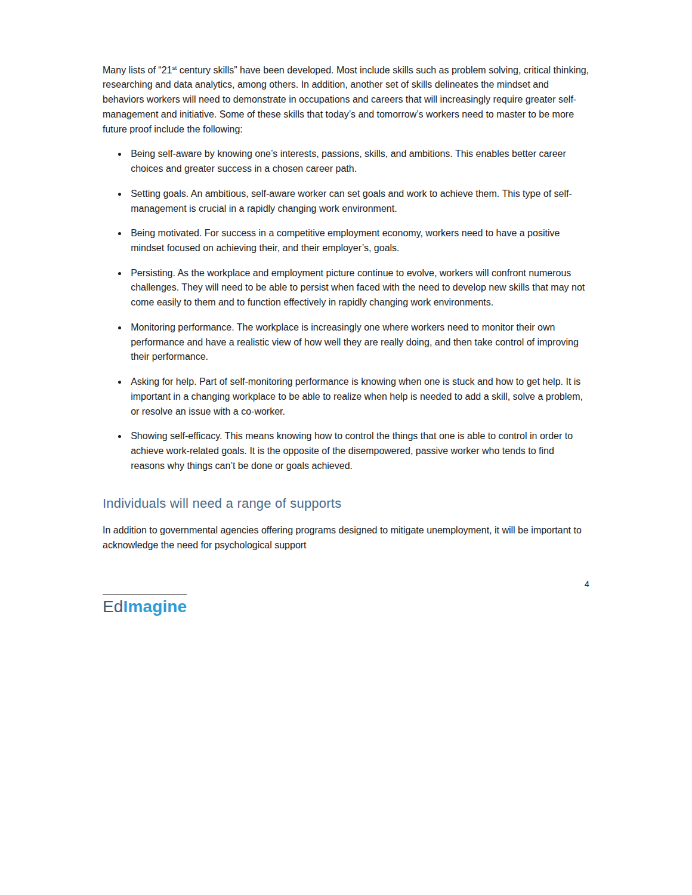Many lists of “21st century skills” have been developed. Most include skills such as problem solving, critical thinking, researching and data analytics, among others. In addition, another set of skills delineates the mindset and behaviors workers will need to demonstrate in occupations and careers that will increasingly require greater self-management and initiative. Some of these skills that today’s and tomorrow’s workers need to master to be more future proof include the following:
Being self-aware by knowing one’s interests, passions, skills, and ambitions. This enables better career choices and greater success in a chosen career path.
Setting goals. An ambitious, self-aware worker can set goals and work to achieve them. This type of self-management is crucial in a rapidly changing work environment.
Being motivated. For success in a competitive employment economy, workers need to have a positive mindset focused on achieving their, and their employer’s, goals.
Persisting. As the workplace and employment picture continue to evolve, workers will confront numerous challenges. They will need to be able to persist when faced with the need to develop new skills that may not come easily to them and to function effectively in rapidly changing work environments.
Monitoring performance. The workplace is increasingly one where workers need to monitor their own performance and have a realistic view of how well they are really doing, and then take control of improving their performance.
Asking for help. Part of self-monitoring performance is knowing when one is stuck and how to get help. It is important in a changing workplace to be able to realize when help is needed to add a skill, solve a problem, or resolve an issue with a co-worker.
Showing self-efficacy. This means knowing how to control the things that one is able to control in order to achieve work-related goals. It is the opposite of the disempowered, passive worker who tends to find reasons why things can’t be done or goals achieved.
Individuals will need a range of supports
In addition to governmental agencies offering programs designed to mitigate unemployment, it will be important to acknowledge the need for psychological support
4
Ed Imagine